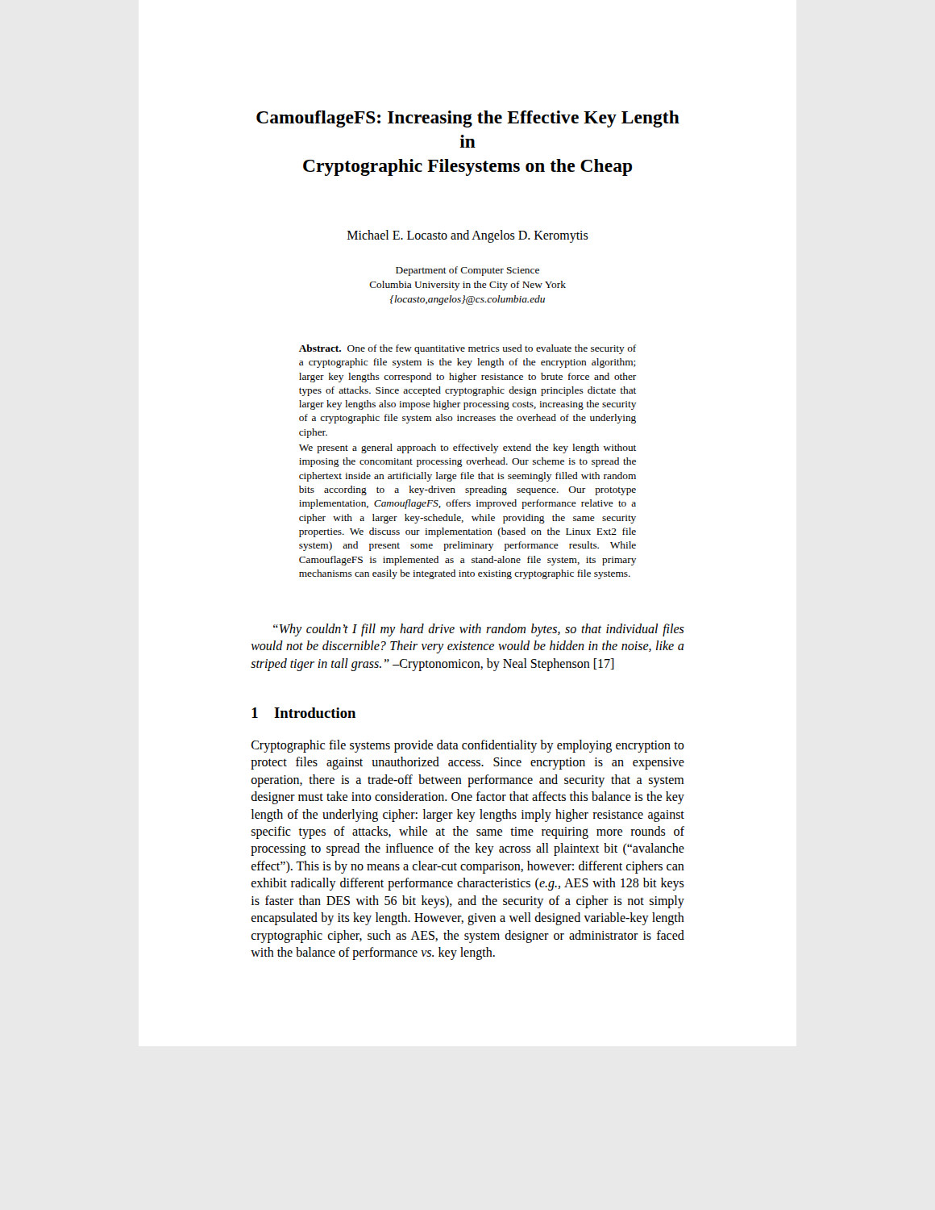CamouflageFS: Increasing the Effective Key Length in
Cryptographic Filesystems on the Cheap
Michael E. Locasto and Angelos D. Keromytis
Department of Computer Science
Columbia University in the City of New York
{locasto,angelos}@cs.columbia.edu
Abstract. One of the few quantitative metrics used to evaluate the security of a cryptographic file system is the key length of the encryption algorithm; larger key lengths correspond to higher resistance to brute force and other types of attacks. Since accepted cryptographic design principles dictate that larger key lengths also impose higher processing costs, increasing the security of a cryptographic file system also increases the overhead of the underlying cipher.
We present a general approach to effectively extend the key length without imposing the concomitant processing overhead. Our scheme is to spread the ciphertext inside an artificially large file that is seemingly filled with random bits according to a key-driven spreading sequence. Our prototype implementation, CamouflageFS, offers improved performance relative to a cipher with a larger key-schedule, while providing the same security properties. We discuss our implementation (based on the Linux Ext2 file system) and present some preliminary performance results. While CamouflageFS is implemented as a stand-alone file system, its primary mechanisms can easily be integrated into existing cryptographic file systems.
“Why couldn’t I fill my hard drive with random bytes, so that individual files would not be discernible? Their very existence would be hidden in the noise, like a striped tiger in tall grass.” –Cryptonomicon, by Neal Stephenson [17]
1 Introduction
Cryptographic file systems provide data confidentiality by employing encryption to protect files against unauthorized access. Since encryption is an expensive operation, there is a trade-off between performance and security that a system designer must take into consideration. One factor that affects this balance is the key length of the underlying cipher: larger key lengths imply higher resistance against specific types of attacks, while at the same time requiring more rounds of processing to spread the influence of the key across all plaintext bit (“avalanche effect”). This is by no means a clear-cut comparison, however: different ciphers can exhibit radically different performance characteristics (e.g., AES with 128 bit keys is faster than DES with 56 bit keys), and the security of a cipher is not simply encapsulated by its key length. However, given a well designed variable-key length cryptographic cipher, such as AES, the system designer or administrator is faced with the balance of performance vs. key length.